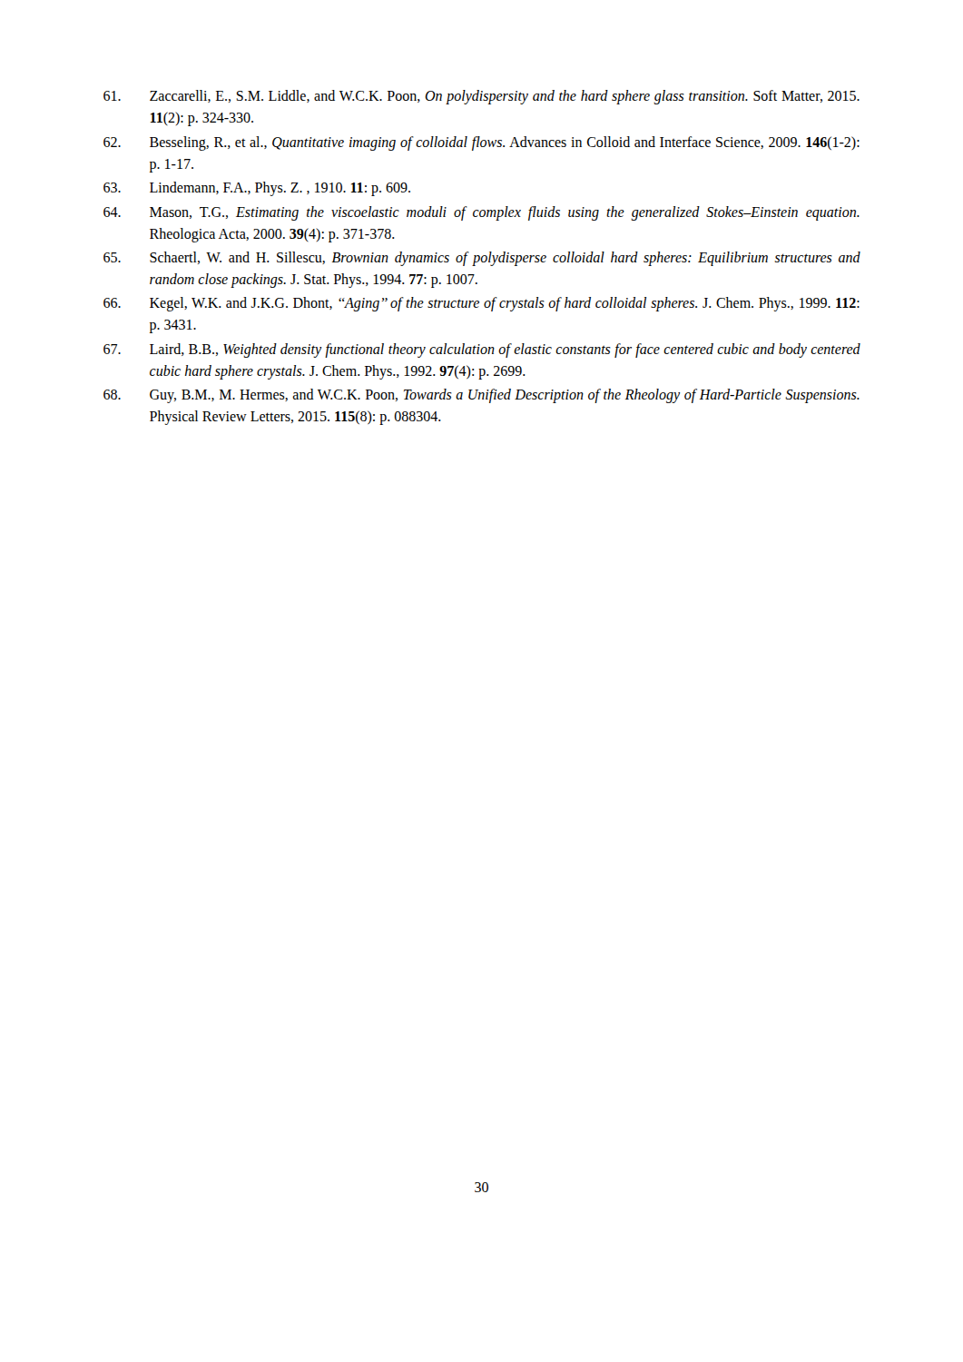61. Zaccarelli, E., S.M. Liddle, and W.C.K. Poon, On polydispersity and the hard sphere glass transition. Soft Matter, 2015. 11(2): p. 324-330.
62. Besseling, R., et al., Quantitative imaging of colloidal flows. Advances in Colloid and Interface Science, 2009. 146(1-2): p. 1-17.
63. Lindemann, F.A., Phys. Z. , 1910. 11: p. 609.
64. Mason, T.G., Estimating the viscoelastic moduli of complex fluids using the generalized Stokes–Einstein equation. Rheologica Acta, 2000. 39(4): p. 371-378.
65. Schaertl, W. and H. Sillescu, Brownian dynamics of polydisperse colloidal hard spheres: Equilibrium structures and random close packings. J. Stat. Phys., 1994. 77: p. 1007.
66. Kegel, W.K. and J.K.G. Dhont, ‘‘Aging’’ of the structure of crystals of hard colloidal spheres. J. Chem. Phys., 1999. 112: p. 3431.
67. Laird, B.B., Weighted density functional theory calculation of elastic constants for face centered cubic and body centered cubic hard sphere crystals. J. Chem. Phys., 1992. 97(4): p. 2699.
68. Guy, B.M., M. Hermes, and W.C.K. Poon, Towards a Unified Description of the Rheology of Hard-Particle Suspensions. Physical Review Letters, 2015. 115(8): p. 088304.
30